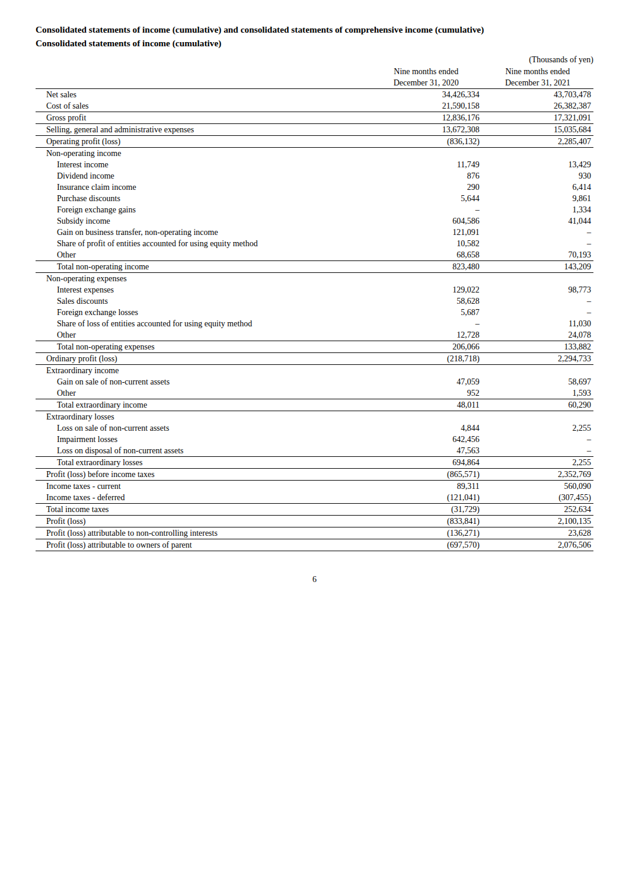Consolidated statements of income (cumulative) and consolidated statements of comprehensive income (cumulative)
Consolidated statements of income (cumulative)
(Thousands of yen)
| | Nine months ended | Nine months ended |
| --- | --- | --- |
| | December 31, 2020 | December 31, 2021 |
| Net sales | 34,426,334 | 43,703,478 |
| Cost of sales | 21,590,158 | 26,382,387 |
| Gross profit | 12,836,176 | 17,321,091 |
| Selling, general and administrative expenses | 13,672,308 | 15,035,684 |
| Operating profit (loss) | (836,132) | 2,285,407 |
| Non-operating income | | |
| Interest income | 11,749 | 13,429 |
| Dividend income | 876 | 930 |
| Insurance claim income | 290 | 6,414 |
| Purchase discounts | 5,644 | 9,861 |
| Foreign exchange gains | – | 1,334 |
| Subsidy income | 604,586 | 41,044 |
| Gain on business transfer, non-operating income | 121,091 | – |
| Share of profit of entities accounted for using equity method | 10,582 | – |
| Other | 68,658 | 70,193 |
| Total non-operating income | 823,480 | 143,209 |
| Non-operating expenses | | |
| Interest expenses | 129,022 | 98,773 |
| Sales discounts | 58,628 | – |
| Foreign exchange losses | 5,687 | – |
| Share of loss of entities accounted for using equity method | – | 11,030 |
| Other | 12,728 | 24,078 |
| Total non-operating expenses | 206,066 | 133,882 |
| Ordinary profit (loss) | (218,718) | 2,294,733 |
| Extraordinary income | | |
| Gain on sale of non-current assets | 47,059 | 58,697 |
| Other | 952 | 1,593 |
| Total extraordinary income | 48,011 | 60,290 |
| Extraordinary losses | | |
| Loss on sale of non-current assets | 4,844 | 2,255 |
| Impairment losses | 642,456 | – |
| Loss on disposal of non-current assets | 47,563 | – |
| Total extraordinary losses | 694,864 | 2,255 |
| Profit (loss) before income taxes | (865,571) | 2,352,769 |
| Income taxes - current | 89,311 | 560,090 |
| Income taxes - deferred | (121,041) | (307,455) |
| Total income taxes | (31,729) | 252,634 |
| Profit (loss) | (833,841) | 2,100,135 |
| Profit (loss) attributable to non-controlling interests | (136,271) | 23,628 |
| Profit (loss) attributable to owners of parent | (697,570) | 2,076,506 |
6